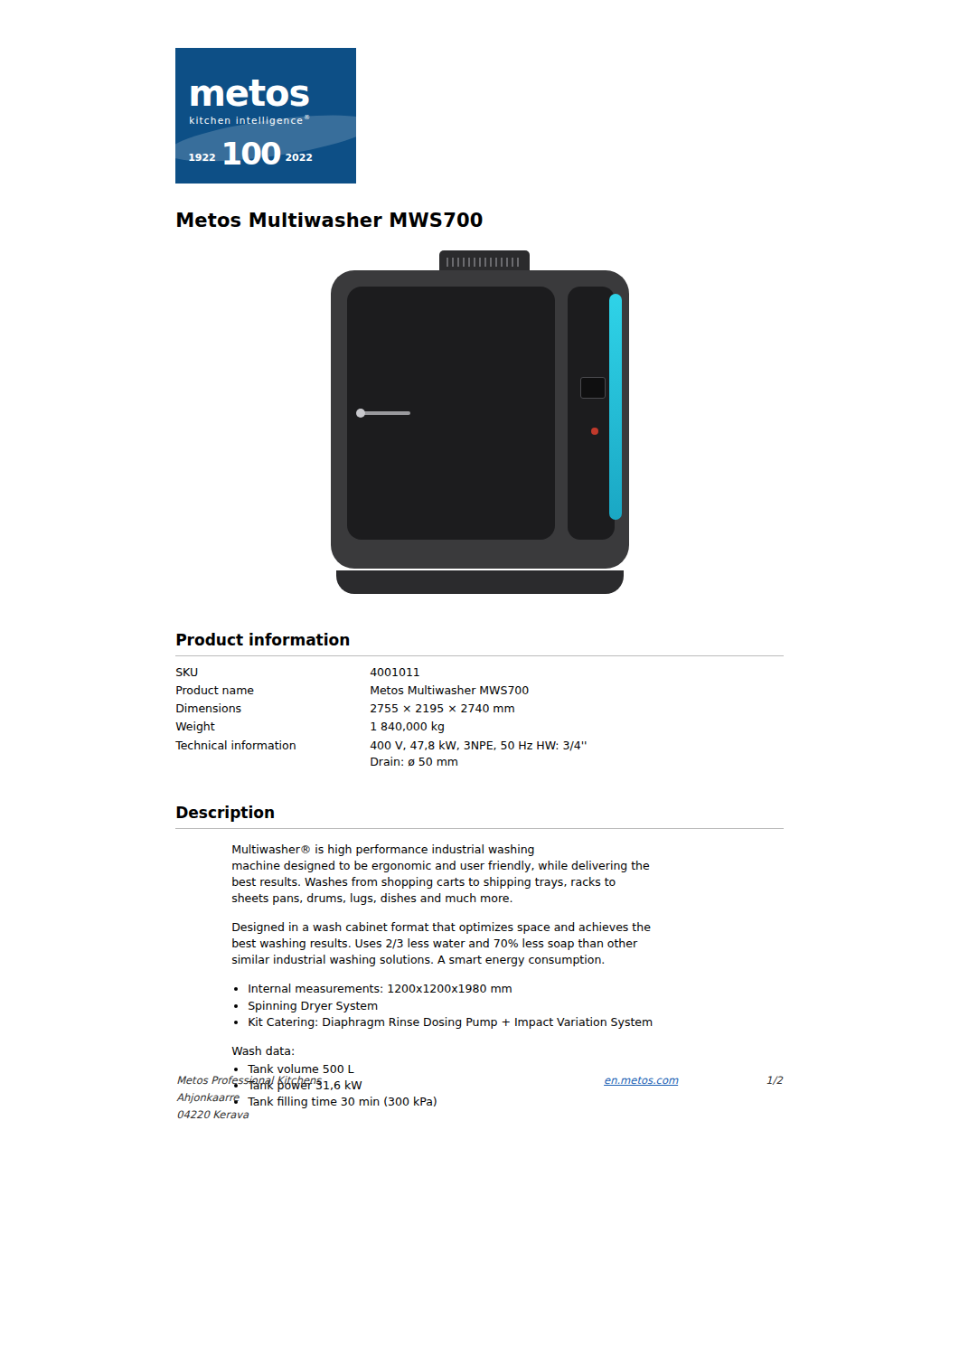metos
kitchen intelligence®
1922 100 2022
Metos Multiwasher MWS700
Product information
| SKU | 4001011 |
| Product name | Metos Multiwasher MWS700 |
| Dimensions | 2755 × 2195 × 2740 mm |
| Weight | 1 840,000 kg |
| Technical information | 400 V, 47,8 kW, 3NPE, 50 Hz HW: 3/4'' Drain: ø 50 mm |
Description
Multiwasher® is high performance industrial washing
machine designed to be ergonomic and user friendly, while delivering the
best results. Washes from shopping carts to shipping trays, racks to
sheets pans, drums, lugs, dishes and much more.
Designed in a wash cabinet format that optimizes space and achieves the
best washing results. Uses 2/3 less water and 70% less soap than other
similar industrial washing solutions. A smart energy consumption.
Internal measurements: 1200x1200x1980 mm
Spinning Dryer System
Kit Catering: Diaphragm Rinse Dosing Pump + Impact Variation System
Wash data:
Tank volume 500 L
Tank power 31,6 kW
Tank filling time 30 min (300 kPa)
| Metos Professional Kitchens | en.metos.com | 1/2 |
| Ahjonkaarre | | |
| 04220 Kerava | | |